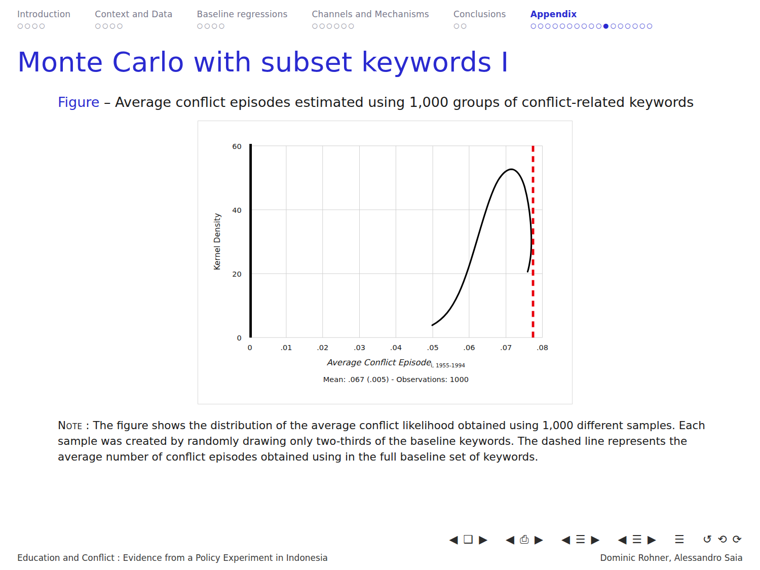Introduction
○○○○
Context and Data
○○○○
Baseline regressions
○○○○
Channels and Mechanisms
○○○○○○
Conclusions
○○
Appendix
○○○○○○○○○○●○○○○○○
Monte Carlo with subset keywords I
Figure – Average conflict episodes estimated using 1,000 groups of conflict-related keywords
0 20 40 60 Kernel Density 0 .01 .02 .03 .04 .05 .06 .07 .08 Average Conflict Episodei, 1955-1994 Mean: .067 (.005) - Observations: 1000
Note : The figure shows the distribution of the average conflict likelihood obtained using 1,000 different samples. Each sample was created by randomly drawing only two-thirds of the baseline keywords. The dashed line represents the average number of conflict episodes obtained using in the full baseline set of keywords.
◀ ❑ ▶ ◀ ⎙ ▶ ◀ ☰ ▶ ◀ ☰ ▶ ☰ ↺ ⟲ ⟳
Education and Conflict : Evidence from a Policy Experiment in Indonesia
Dominic Rohner, Alessandro Saia